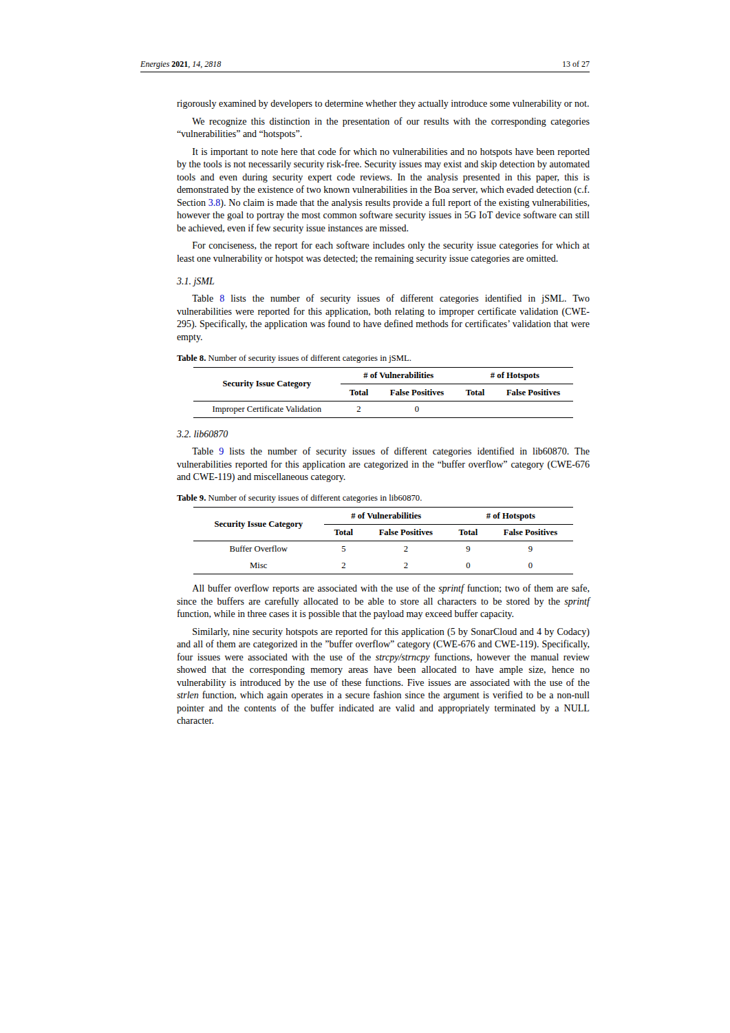Energies 2021, 14, 2818
13 of 27
rigorously examined by developers to determine whether they actually introduce some vulnerability or not.
We recognize this distinction in the presentation of our results with the corresponding categories “vulnerabilities” and “hotspots”.
It is important to note here that code for which no vulnerabilities and no hotspots have been reported by the tools is not necessarily security risk-free. Security issues may exist and skip detection by automated tools and even during security expert code reviews. In the analysis presented in this paper, this is demonstrated by the existence of two known vulnerabilities in the Boa server, which evaded detection (c.f. Section 3.8). No claim is made that the analysis results provide a full report of the existing vulnerabilities, however the goal to portray the most common software security issues in 5G IoT device software can still be achieved, even if few security issue instances are missed.
For conciseness, the report for each software includes only the security issue categories for which at least one vulnerability or hotspot was detected; the remaining security issue categories are omitted.
3.1. jSML
Table 8 lists the number of security issues of different categories identified in jSML. Two vulnerabilities were reported for this application, both relating to improper certificate validation (CWE-295). Specifically, the application was found to have defined methods for certificates’ validation that were empty.
Table 8. Number of security issues of different categories in jSML.
| Security Issue Category | # of Vulnerabilities | # of Hotspots |
| --- | --- | --- |
| Total | False Positives | Total | False Positives |
| Improper Certificate Validation | 2 | 0 | | |
3.2. lib60870
Table 9 lists the number of security issues of different categories identified in lib60870. The vulnerabilities reported for this application are categorized in the “buffer overflow” category (CWE-676 and CWE-119) and miscellaneous category.
Table 9. Number of security issues of different categories in lib60870.
| Security Issue Category | # of Vulnerabilities | # of Hotspots |
| --- | --- | --- |
| Total | False Positives | Total | False Positives |
| Buffer Overflow | 5 | 2 | 9 | 9 |
| Misc | 2 | 2 | 0 | 0 |
All buffer overflow reports are associated with the use of the sprintf function; two of them are safe, since the buffers are carefully allocated to be able to store all characters to be stored by the sprintf function, while in three cases it is possible that the payload may exceed buffer capacity.
Similarly, nine security hotspots are reported for this application (5 by SonarCloud and 4 by Codacy) and all of them are categorized in the ”buffer overflow” category (CWE-676 and CWE-119). Specifically, four issues were associated with the use of the strcpy/strncpy functions, however the manual review showed that the corresponding memory areas have been allocated to have ample size, hence no vulnerability is introduced by the use of these functions. Five issues are associated with the use of the strlen function, which again operates in a secure fashion since the argument is verified to be a non-null pointer and the contents of the buffer indicated are valid and appropriately terminated by a NULL character.